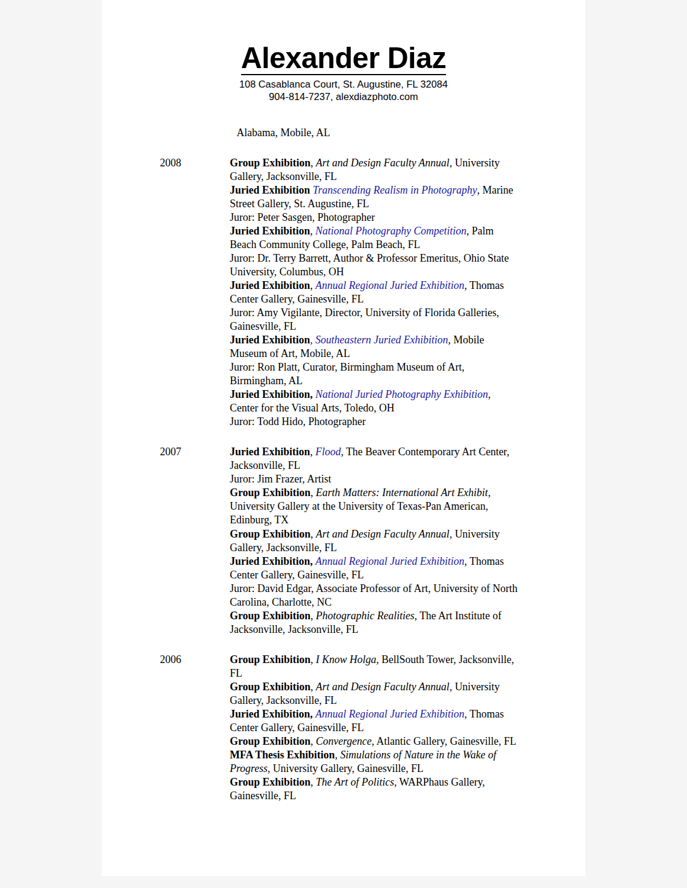Alexander Diaz
108 Casablanca Court, St. Augustine, FL 32084
904-814-7237, alexdiazphoto.com
Alabama, Mobile, AL
2008
Group Exhibition, Art and Design Faculty Annual, University Gallery, Jacksonville, FL
Juried Exhibition Transcending Realism in Photography, Marine Street Gallery, St. Augustine, FL
Juror: Peter Sasgen, Photographer
Juried Exhibition, National Photography Competition, Palm Beach Community College, Palm Beach, FL
Juror: Dr. Terry Barrett, Author & Professor Emeritus, Ohio State University, Columbus, OH
Juried Exhibition, Annual Regional Juried Exhibition, Thomas Center Gallery, Gainesville, FL
Juror: Amy Vigilante, Director, University of Florida Galleries, Gainesville, FL
Juried Exhibition, Southeastern Juried Exhibition, Mobile Museum of Art, Mobile, AL
Juror: Ron Platt, Curator, Birmingham Museum of Art, Birmingham, AL
Juried Exhibition, National Juried Photography Exhibition, Center for the Visual Arts, Toledo, OH
Juror: Todd Hido, Photographer
2007
Juried Exhibition, Flood, The Beaver Contemporary Art Center, Jacksonville, FL
Juror: Jim Frazer, Artist
Group Exhibition, Earth Matters: International Art Exhibit, University Gallery at the University of Texas-Pan American, Edinburg, TX
Group Exhibition, Art and Design Faculty Annual, University Gallery, Jacksonville, FL
Juried Exhibition, Annual Regional Juried Exhibition, Thomas Center Gallery, Gainesville, FL
Juror: David Edgar, Associate Professor of Art, University of North Carolina, Charlotte, NC
Group Exhibition, Photographic Realities, The Art Institute of Jacksonville, Jacksonville, FL
2006
Group Exhibition, I Know Holga, BellSouth Tower, Jacksonville, FL
Group Exhibition, Art and Design Faculty Annual, University Gallery, Jacksonville, FL
Juried Exhibition, Annual Regional Juried Exhibition, Thomas Center Gallery, Gainesville, FL
Group Exhibition, Convergence, Atlantic Gallery, Gainesville, FL
MFA Thesis Exhibition, Simulations of Nature in the Wake of Progress, University Gallery, Gainesville, FL
Group Exhibition, The Art of Politics, WARPhaus Gallery, Gainesville, FL